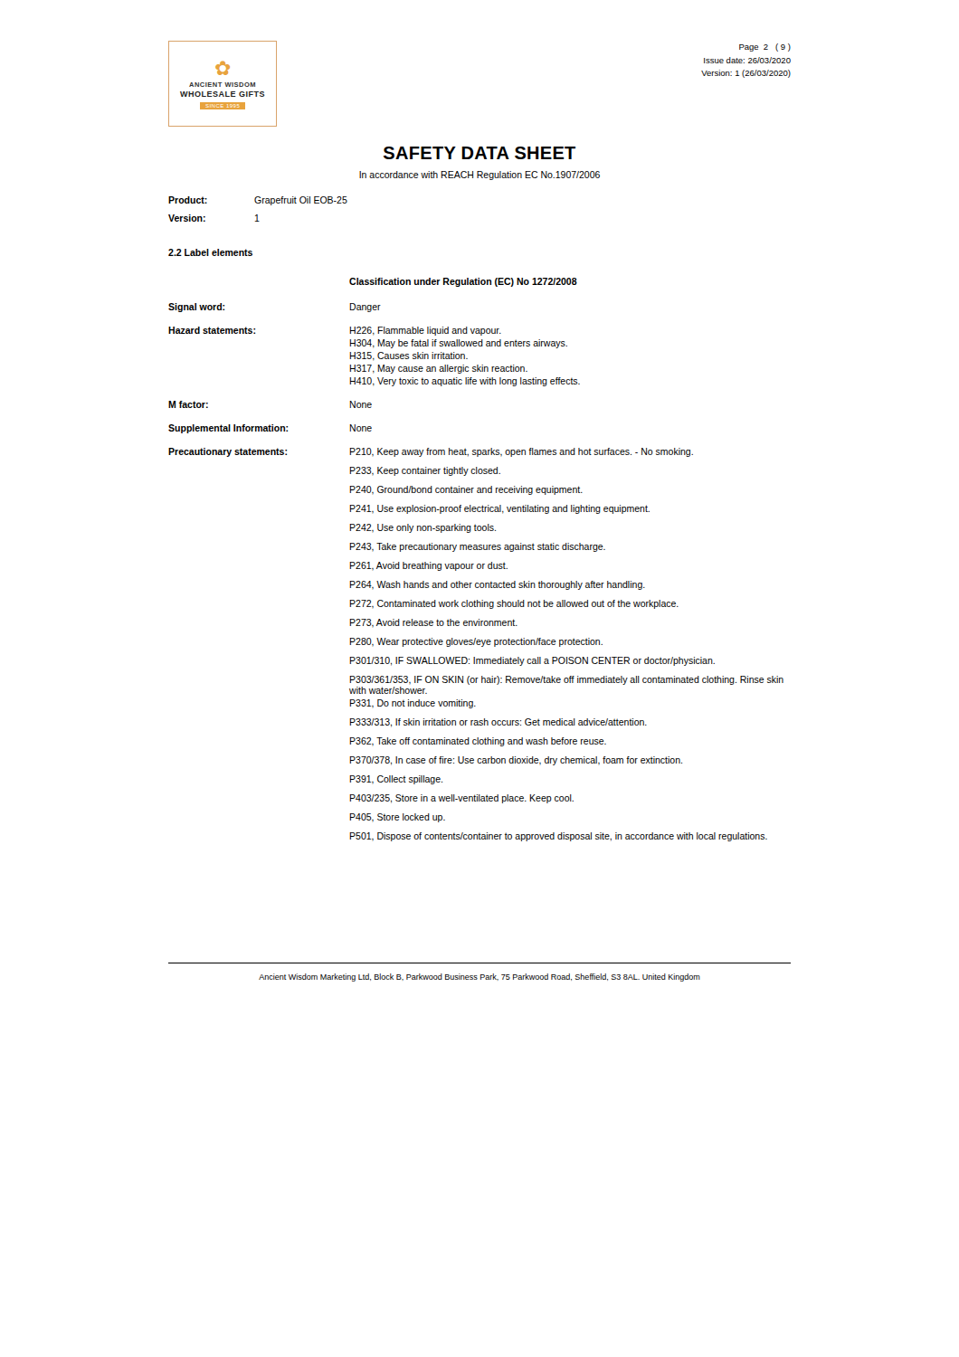✿
ANCIENT WISDOM
WHOLESALE GIFTS
SINCE 1995
Page 2 ( 9 )
Issue date: 26/03/2020
Version: 1 (26/03/2020)
SAFETY DATA SHEET
In accordance with REACH Regulation EC No.1907/2006
Product:
Grapefruit Oil EOB-25
Version:
1
2.2 Label elements
Classification under Regulation (EC) No 1272/2008
Signal word:
Danger
Hazard statements:
H226, Flammable liquid and vapour.
H304, May be fatal if swallowed and enters airways.
H315, Causes skin irritation.
H317, May cause an allergic skin reaction.
H410, Very toxic to aquatic life with long lasting effects.
M factor:
None
Supplemental Information:
None
Precautionary statements:
P210, Keep away from heat, sparks, open flames and hot surfaces. - No smoking.
P233, Keep container tightly closed.
P240, Ground/bond container and receiving equipment.
P241, Use explosion-proof electrical, ventilating and lighting equipment.
P242, Use only non-sparking tools.
P243, Take precautionary measures against static discharge.
P261, Avoid breathing vapour or dust.
P264, Wash hands and other contacted skin thoroughly after handling.
P272, Contaminated work clothing should not be allowed out of the workplace.
P273, Avoid release to the environment.
P280, Wear protective gloves/eye protection/face protection.
P301/310, IF SWALLOWED: Immediately call a POISON CENTER or doctor/physician.
P303/361/353, IF ON SKIN (or hair): Remove/take off immediately all contaminated clothing. Rinse skin with water/shower.
P331, Do not induce vomiting.
P333/313, If skin irritation or rash occurs: Get medical advice/attention.
P362, Take off contaminated clothing and wash before reuse.
P370/378, In case of fire: Use carbon dioxide, dry chemical, foam for extinction.
P391, Collect spillage.
P403/235, Store in a well-ventilated place. Keep cool.
P405, Store locked up.
P501, Dispose of contents/container to approved disposal site, in accordance with local regulations.
Ancient Wisdom Marketing Ltd, Block B, Parkwood Business Park, 75 Parkwood Road, Sheffield, S3 8AL. United Kingdom